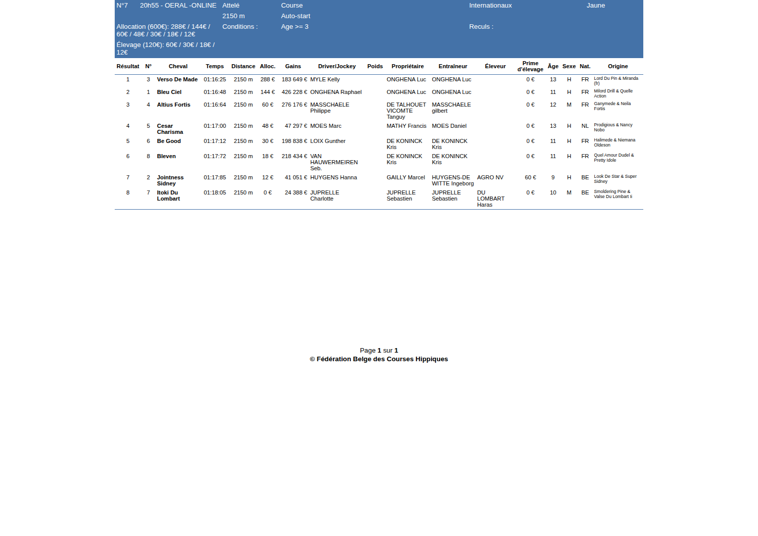| N°7 | 20h55 - OERAL -ONLINE | Attelé | Course | | Internationaux | Jaune |
| | | 2150 m | Auto-start | | | |
| Allocation (600€): 288€ / 144€ / 60€ / 48€ / 30€ / 18€ / 12€ | Conditions : | Age >= 3 | | Reculs : | |
| Élevage (120€): 60€ / 30€ / 18€ / 12€ | | | | | |
| Résultat | N° | Cheval | Temps | Distance | Alloc. | Gains | Driver/Jockey | Poids | Propriétaire | Entraîneur | Éleveur | Prime d'élevage | Âge | Sexe | Nat. | Origine |
| --- | --- | --- | --- | --- | --- | --- | --- | --- | --- | --- | --- | --- | --- | --- | --- | --- |
| 1 | 3 | Verso De Made | 01:16:25 | 2150 m | 288 € | 183 649 € | MYLE Kelly | | ONGHENA Luc | ONGHENA Luc | | 0 € | 13 | H | FR | Lord Du Pin & Miranda (fr) |
| 2 | 1 | Bleu Ciel | 01:16:48 | 2150 m | 144 € | 426 228 € | ONGHENA Raphael | | ONGHENA Luc | ONGHENA Luc | | 0 € | 11 | H | FR | Milord Drill & Quelle Action |
| 3 | 4 | Altius Fortis | 01:16:64 | 2150 m | 60 € | 276 176 € | MASSCHAELE Philippe | | DE TALHOUET VICOMTE Tanguy | MASSCHAELE gilbert | | 0 € | 12 | M | FR | Ganymede & Neila Fortis |
| 4 | 5 | Cesar Charisma | 01:17:00 | 2150 m | 48 € | 47 297 € | MOES Marc | | MATHY Francis | MOES Daniel | | 0 € | 13 | H | NL | Prodigious & Nancy Nobo |
| 5 | 6 | Be Good | 01:17:12 | 2150 m | 30 € | 198 838 € | LOIX Gunther | | DE KONINCK Kris | DE KONINCK Kris | | 0 € | 11 | H | FR | Halimede & Niemana Oldeson |
| 6 | 8 | Bleven | 01:17:72 | 2150 m | 18 € | 218 434 € | VAN HAUWERMEIREN Seb. | | DE KONINCK Kris | DE KONINCK Kris | | 0 € | 11 | H | FR | Quel Amour Dudel & Pretty Idole |
| 7 | 2 | Jointness Sidney | 01:17:85 | 2150 m | 12 € | 41 051 € | HUYGENS Hanna | | GAILLY Marcel | HUYGENS-DE WITTE Ingeborg | AGRO NV | 60 € | 9 | H | BE | Look De Star & Super Sidney |
| 8 | 7 | Itoki Du Lombart | 01:18:05 | 2150 m | 0 € | 24 388 € | JUPRELLE Charlotte | | JUPRELLE Sebastien | JUPRELLE Sebastien | DU LOMBART Haras | 0 € | 10 | M | BE | Smoldering Pine & Valse Du Lombart Ii |
Page 1 sur 1
© Fédération Belge des Courses Hippiques